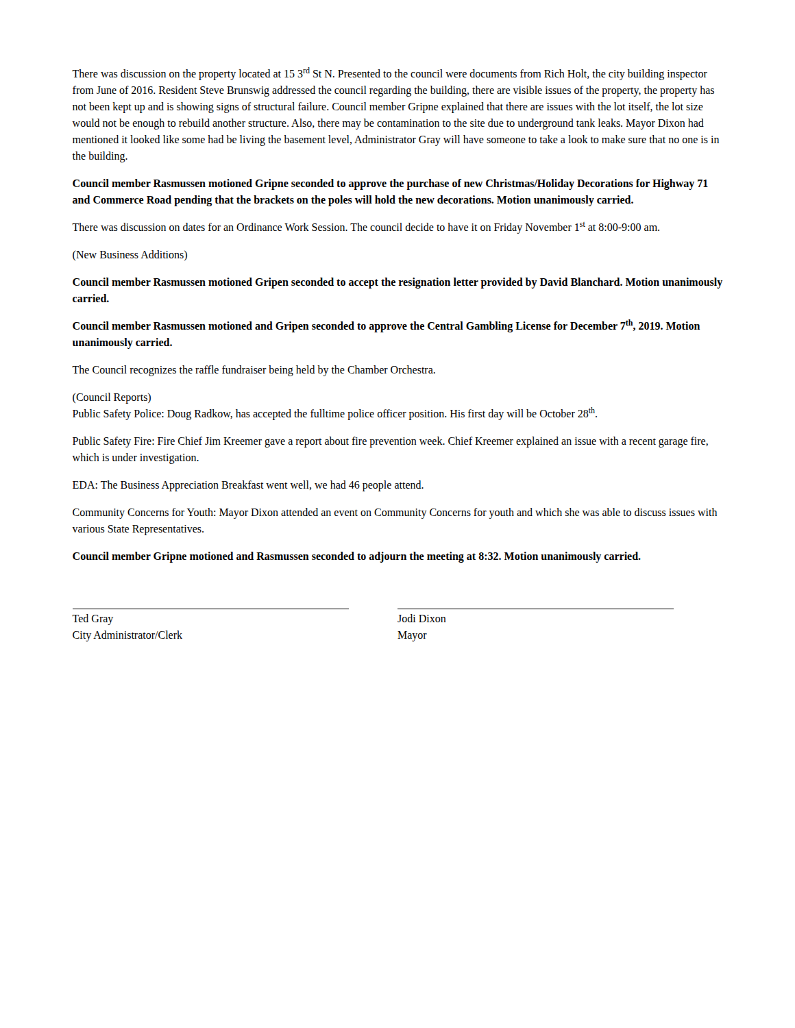There was discussion on the property located at 15 3rd St N. Presented to the council were documents from Rich Holt, the city building inspector from June of 2016. Resident Steve Brunswig addressed the council regarding the building, there are visible issues of the property, the property has not been kept up and is showing signs of structural failure. Council member Gripne explained that there are issues with the lot itself, the lot size would not be enough to rebuild another structure. Also, there may be contamination to the site due to underground tank leaks. Mayor Dixon had mentioned it looked like some had be living the basement level, Administrator Gray will have someone to take a look to make sure that no one is in the building.
Council member Rasmussen motioned Gripne seconded to approve the purchase of new Christmas/Holiday Decorations for Highway 71 and Commerce Road pending that the brackets on the poles will hold the new decorations. Motion unanimously carried.
There was discussion on dates for an Ordinance Work Session. The council decide to have it on Friday November 1st at 8:00-9:00 am.
(New Business Additions)
Council member Rasmussen motioned Gripen seconded to accept the resignation letter provided by David Blanchard. Motion unanimously carried.
Council member Rasmussen motioned and Gripen seconded to approve the Central Gambling License for December 7th, 2019. Motion unanimously carried.
The Council recognizes the raffle fundraiser being held by the Chamber Orchestra.
(Council Reports)
Public Safety Police: Doug Radkow, has accepted the fulltime police officer position. His first day will be October 28th.
Public Safety Fire: Fire Chief Jim Kreemer gave a report about fire prevention week. Chief Kreemer explained an issue with a recent garage fire, which is under investigation.
EDA: The Business Appreciation Breakfast went well, we had 46 people attend.
Community Concerns for Youth: Mayor Dixon attended an event on Community Concerns for youth and which she was able to discuss issues with various State Representatives.
Council member Gripne motioned and Rasmussen seconded to adjourn the meeting at 8:32. Motion unanimously carried.
| Ted Gray City Administrator/Clerk | Jodi Dixon Mayor |